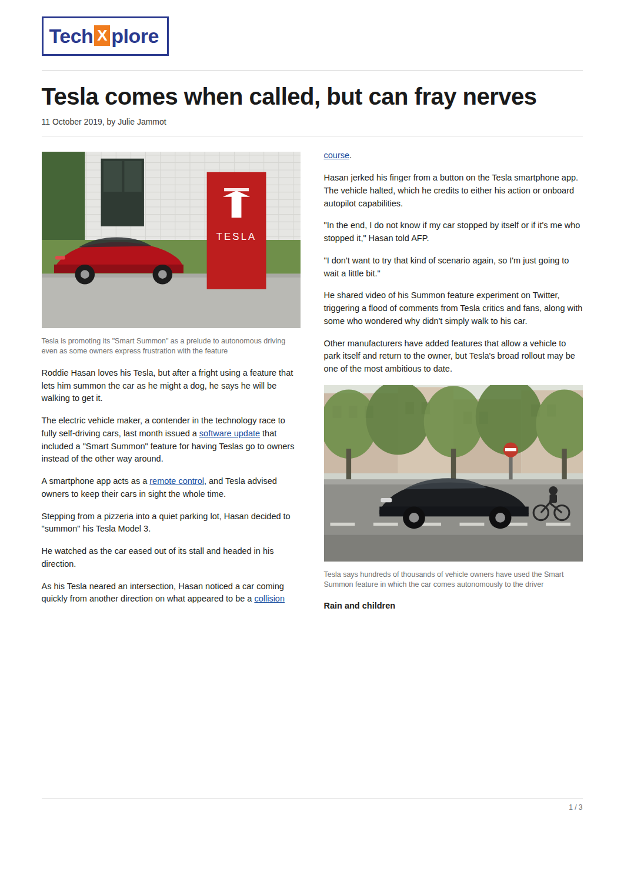TechXplore
Tesla comes when called, but can fray nerves
11 October 2019, by Julie Jammot
TESLA
Tesla is promoting its "Smart Summon" as a prelude to autonomous driving even as some owners express frustration with the feature
Roddie Hasan loves his Tesla, but after a fright using a feature that lets him summon the car as he might a dog, he says he will be walking to get it.
The electric vehicle maker, a contender in the technology race to fully self-driving cars, last month issued a software update that included a "Smart Summon" feature for having Teslas go to owners instead of the other way around.
A smartphone app acts as a remote control, and Tesla advised owners to keep their cars in sight the whole time.
Stepping from a pizzeria into a quiet parking lot, Hasan decided to "summon" his Tesla Model 3.
He watched as the car eased out of its stall and headed in his direction.
As his Tesla neared an intersection, Hasan noticed a car coming quickly from another direction on what appeared to be a collision course.
Hasan jerked his finger from a button on the Tesla smartphone app. The vehicle halted, which he credits to either his action or onboard autopilot capabilities.
"In the end, I do not know if my car stopped by itself or if it's me who stopped it," Hasan told AFP.
"I don't want to try that kind of scenario again, so I'm just going to wait a little bit."
He shared video of his Summon feature experiment on Twitter, triggering a flood of comments from Tesla critics and fans, along with some who wondered why didn't simply walk to his car.
Other manufacturers have added features that allow a vehicle to park itself and return to the owner, but Tesla's broad rollout may be one of the most ambitious to date.
Tesla says hundreds of thousands of vehicle owners have used the Smart Summon feature in which the car comes autonomously to the driver
Rain and children
1 / 3